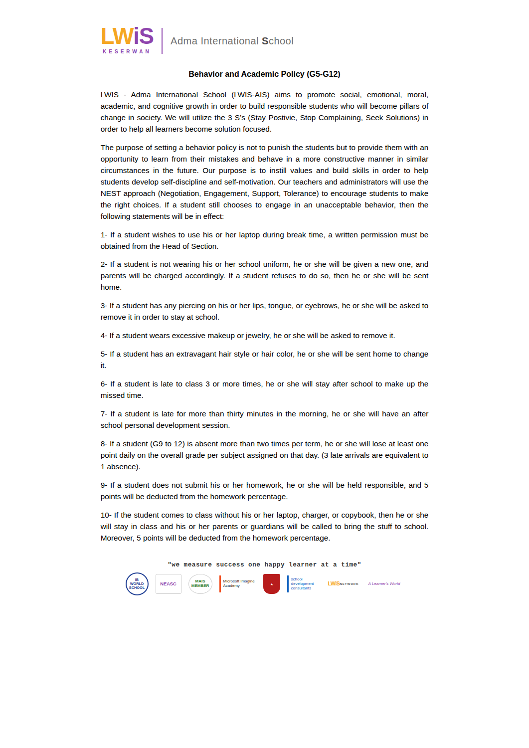LWiS
KESERWAN
Adma International School
Behavior and Academic Policy (G5-G12)
LWIS - Adma International School (LWIS-AIS) aims to promote social, emotional, moral, academic, and cognitive growth in order to build responsible students who will become pillars of change in society. We will utilize the 3 S’s (Stay Postivie, Stop Complaining, Seek Solutions) in order to help all learners become solution focused.
The purpose of setting a behavior policy is not to punish the students but to provide them with an opportunity to learn from their mistakes and behave in a more constructive manner in similar circumstances in the future. Our purpose is to instill values and build skills in order to help students develop self-discipline and self-motivation. Our teachers and administrators will use the NEST approach (Negotiation, Engagement, Support, Tolerance) to encourage students to make the right choices. If a student still chooses to engage in an unacceptable behavior, then the following statements will be in effect:
1- If a student wishes to use his or her laptop during break time, a written permission must be obtained from the Head of Section.
2- If a student is not wearing his or her school uniform, he or she will be given a new one, and parents will be charged accordingly. If a student refuses to do so, then he or she will be sent home.
3- If a student has any piercing on his or her lips, tongue, or eyebrows, he or she will be asked to remove it in order to stay at school.
4- If a student wears excessive makeup or jewelry, he or she will be asked to remove it.
5- If a student has an extravagant hair style or hair color, he or she will be sent home to change it.
6- If a student is late to class 3 or more times, he or she will stay after school to make up the missed time.
7- If a student is late for more than thirty minutes in the morning, he or she will have an after school personal development session.
8- If a student (G9 to 12) is absent more than two times per term, he or she will lose at least one point daily on the overall grade per subject assigned on that day. (3 late arrivals are equivalent to 1 absence).
9- If a student does not submit his or her homework, he or she will be held responsible, and 5 points will be deducted from the homework percentage.
10- If the student comes to class without his or her laptop, charger, or copybook, then he or she will stay in class and his or her parents or guardians will be called to bring the stuff to school. Moreover, 5 points will be deducted from the homework percentage.
"we measure success one happy learner at a time"
IB WORLD SCHOOL
NEASC
MAIS MEMBER
Microsoft Imagine
Academy
★
school
development
consultants
LWiS
NETWORK
A Learner’s World